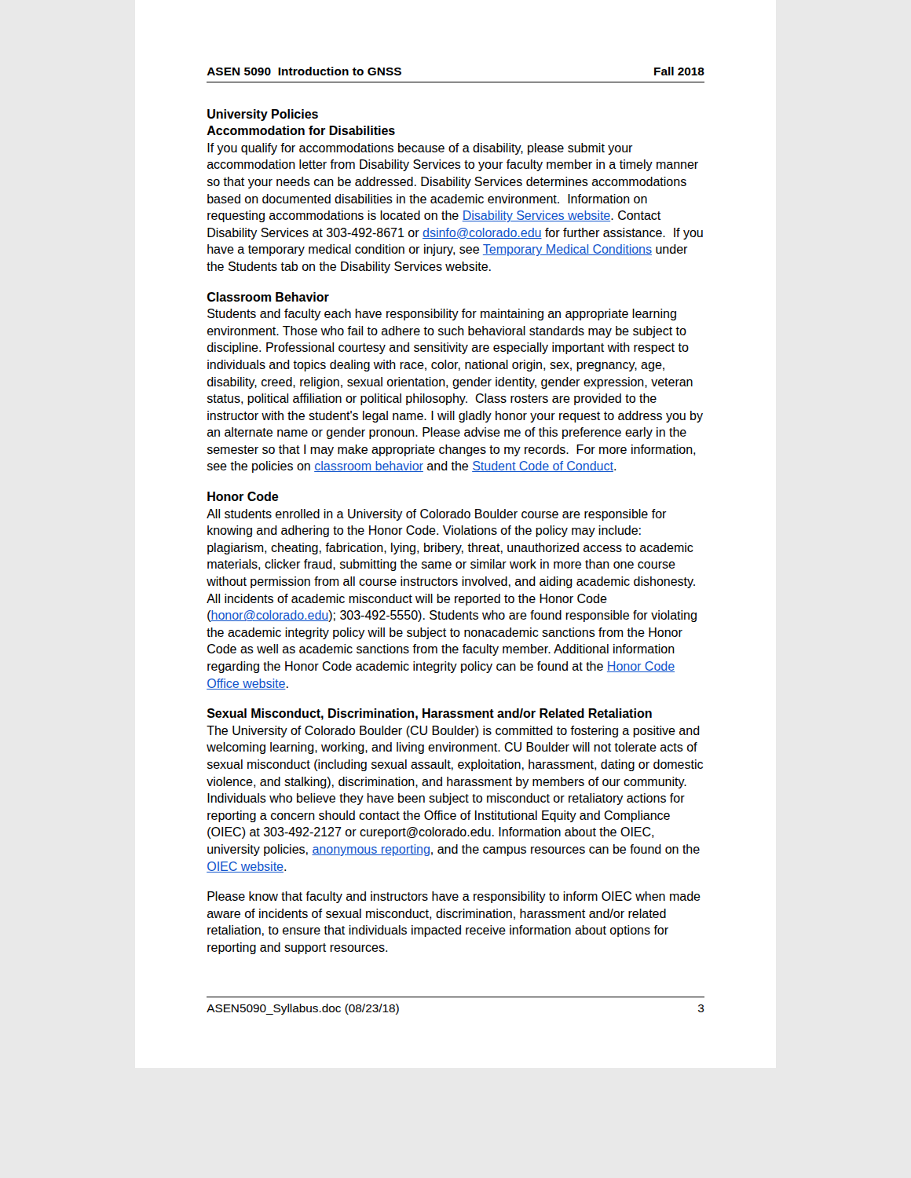ASEN 5090 Introduction to GNSS Fall 2018
University Policies
Accommodation for Disabilities
If you qualify for accommodations because of a disability, please submit your accommodation letter from Disability Services to your faculty member in a timely manner so that your needs can be addressed. Disability Services determines accommodations based on documented disabilities in the academic environment. Information on requesting accommodations is located on the Disability Services website. Contact Disability Services at 303-492-8671 or dsinfo@colorado.edu for further assistance. If you have a temporary medical condition or injury, see Temporary Medical Conditions under the Students tab on the Disability Services website.
Classroom Behavior
Students and faculty each have responsibility for maintaining an appropriate learning environment. Those who fail to adhere to such behavioral standards may be subject to discipline. Professional courtesy and sensitivity are especially important with respect to individuals and topics dealing with race, color, national origin, sex, pregnancy, age, disability, creed, religion, sexual orientation, gender identity, gender expression, veteran status, political affiliation or political philosophy. Class rosters are provided to the instructor with the student's legal name. I will gladly honor your request to address you by an alternate name or gender pronoun. Please advise me of this preference early in the semester so that I may make appropriate changes to my records. For more information, see the policies on classroom behavior and the Student Code of Conduct.
Honor Code
All students enrolled in a University of Colorado Boulder course are responsible for knowing and adhering to the Honor Code. Violations of the policy may include: plagiarism, cheating, fabrication, lying, bribery, threat, unauthorized access to academic materials, clicker fraud, submitting the same or similar work in more than one course without permission from all course instructors involved, and aiding academic dishonesty. All incidents of academic misconduct will be reported to the Honor Code (honor@colorado.edu); 303-492-5550). Students who are found responsible for violating the academic integrity policy will be subject to nonacademic sanctions from the Honor Code as well as academic sanctions from the faculty member. Additional information regarding the Honor Code academic integrity policy can be found at the Honor Code Office website.
Sexual Misconduct, Discrimination, Harassment and/or Related Retaliation
The University of Colorado Boulder (CU Boulder) is committed to fostering a positive and welcoming learning, working, and living environment. CU Boulder will not tolerate acts of sexual misconduct (including sexual assault, exploitation, harassment, dating or domestic violence, and stalking), discrimination, and harassment by members of our community. Individuals who believe they have been subject to misconduct or retaliatory actions for reporting a concern should contact the Office of Institutional Equity and Compliance (OIEC) at 303-492-2127 or cureport@colorado.edu. Information about the OIEC, university policies, anonymous reporting, and the campus resources can be found on the OIEC website.
Please know that faculty and instructors have a responsibility to inform OIEC when made aware of incidents of sexual misconduct, discrimination, harassment and/or related retaliation, to ensure that individuals impacted receive information about options for reporting and support resources.
ASEN5090_Syllabus.doc (08/23/18) 3